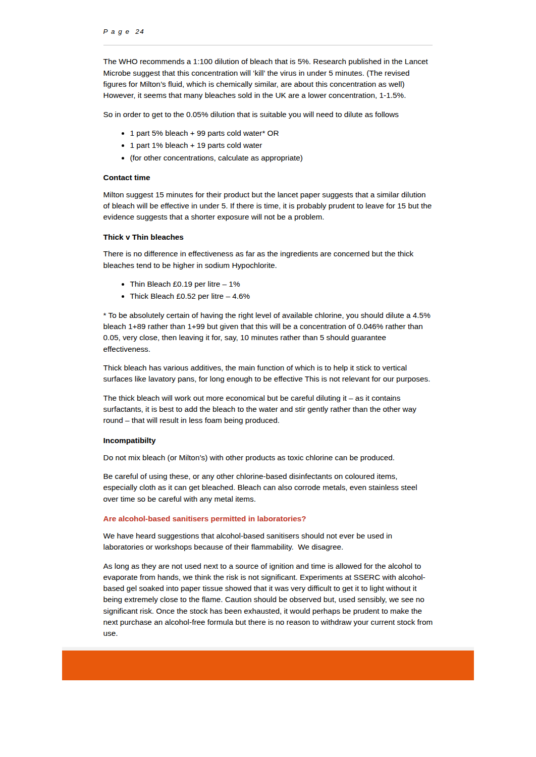P a g e 24
The WHO recommends a 1:100 dilution of bleach that is 5%. Research published in the Lancet Microbe suggest that this concentration will ‘kill’ the virus in under 5 minutes. (The revised figures for Milton’s fluid, which is chemically similar, are about this concentration as well) However, it seems that many bleaches sold in the UK are a lower concentration, 1-1.5%.
So in order to get to the 0.05% dilution that is suitable you will need to dilute as follows
1 part 5% bleach + 99 parts cold water* OR
1 part 1% bleach + 19 parts cold water
(for other concentrations, calculate as appropriate)
Contact time
Milton suggest 15 minutes for their product but the lancet paper suggests that a similar dilution of bleach will be effective in under 5. If there is time, it is probably prudent to leave for 15 but the evidence suggests that a shorter exposure will not be a problem.
Thick v Thin bleaches
There is no difference in effectiveness as far as the ingredients are concerned but the thick bleaches tend to be higher in sodium Hypochlorite.
Thin Bleach £0.19 per litre – 1%
Thick Bleach £0.52 per litre – 4.6%
* To be absolutely certain of having the right level of available chlorine, you should dilute a 4.5% bleach 1+89 rather than 1+99 but given that this will be a concentration of 0.046% rather than 0.05, very close, then leaving it for, say, 10 minutes rather than 5 should guarantee effectiveness.
Thick bleach has various additives, the main function of which is to help it stick to vertical surfaces like lavatory pans, for long enough to be effective This is not relevant for our purposes.
The thick bleach will work out more economical but be careful diluting it – as it contains surfactants, it is best to add the bleach to the water and stir gently rather than the other way round – that will result in less foam being produced.
Incompatibilty
Do not mix bleach (or Milton’s) with other products as toxic chlorine can be produced.
Be careful of using these, or any other chlorine-based disinfectants on coloured items, especially cloth as it can get bleached. Bleach can also corrode metals, even stainless steel over time so be careful with any metal items.
Are alcohol-based sanitisers permitted in laboratories?
We have heard suggestions that alcohol-based sanitisers should not ever be used in laboratories or workshops because of their flammability. We disagree.
As long as they are not used next to a source of ignition and time is allowed for the alcohol to evaporate from hands, we think the risk is not significant. Experiments at SSERC with alcohol-based gel soaked into paper tissue showed that it was very difficult to get it to light without it being extremely close to the flame. Caution should be observed but, used sensibly, we see no significant risk. Once the stock has been exhausted, it would perhaps be prudent to make the next purchase an alcohol-free formula but there is no reason to withdraw your current stock from use.
Regarding alcohol -free formulations - there are now several on the market that seem to be active against coronaviruses: mostly ones based on quaternary ammonium compounds. When assessing the overall risk, it